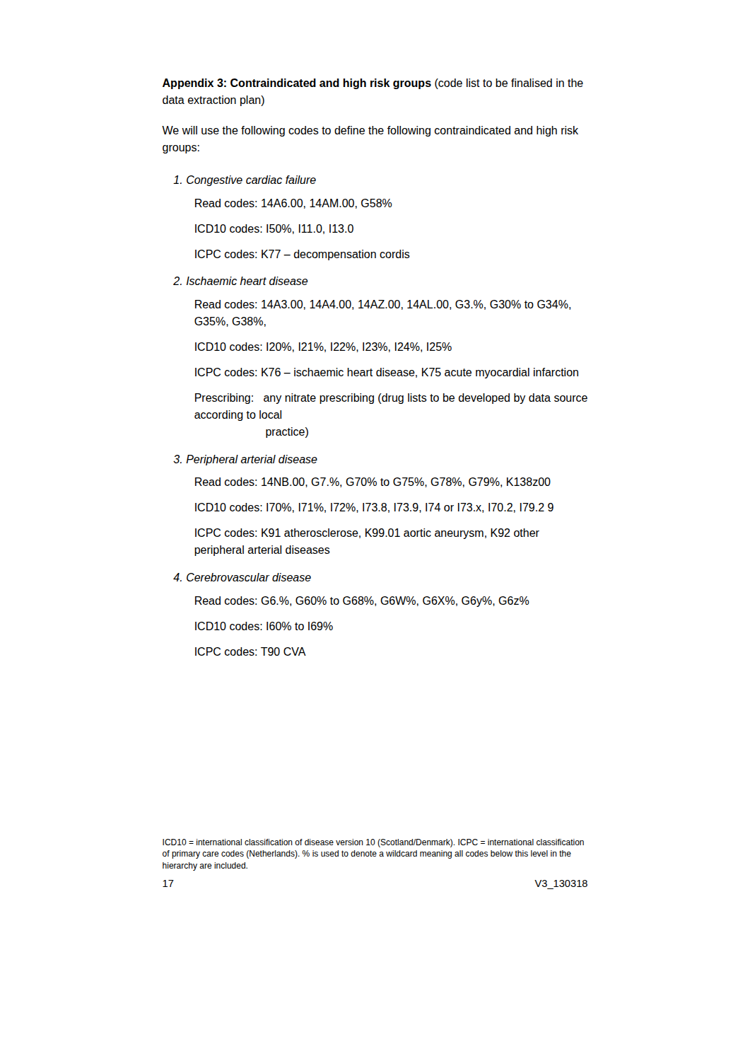Appendix 3: Contraindicated and high risk groups (code list to be finalised in the data extraction plan)
We will use the following codes to define the following contraindicated and high risk groups:
Congestive cardiac failure
Read codes: 14A6.00, 14AM.00, G58%
ICD10 codes: I50%, I11.0, I13.0
ICPC codes: K77 – decompensation cordis
Ischaemic heart disease
Read codes: 14A3.00, 14A4.00, 14AZ.00, 14AL.00, G3.%, G30% to G34%, G35%, G38%,
ICD10 codes: I20%, I21%, I22%, I23%, I24%, I25%
ICPC codes: K76 – ischaemic heart disease, K75 acute myocardial infarction
Prescribing: any nitrate prescribing (drug lists to be developed by data source according to local practice)
Peripheral arterial disease
Read codes: 14NB.00, G7.%, G70% to G75%, G78%, G79%, K138z00
ICD10 codes: I70%, I71%, I72%, I73.8, I73.9, I74 or I73.x, I70.2, I79.2 9
ICPC codes: K91 atherosclerose, K99.01 aortic aneurysm, K92 other peripheral arterial diseases
Cerebrovascular disease
Read codes: G6.%, G60% to G68%, G6W%, G6X%, G6y%, G6z%
ICD10 codes: I60% to I69%
ICPC codes: T90 CVA
ICD10 = international classification of disease version 10 (Scotland/Denmark). ICPC = international classification of primary care codes (Netherlands). % is used to denote a wildcard meaning all codes below this level in the hierarchy are included.
17 V3_130318